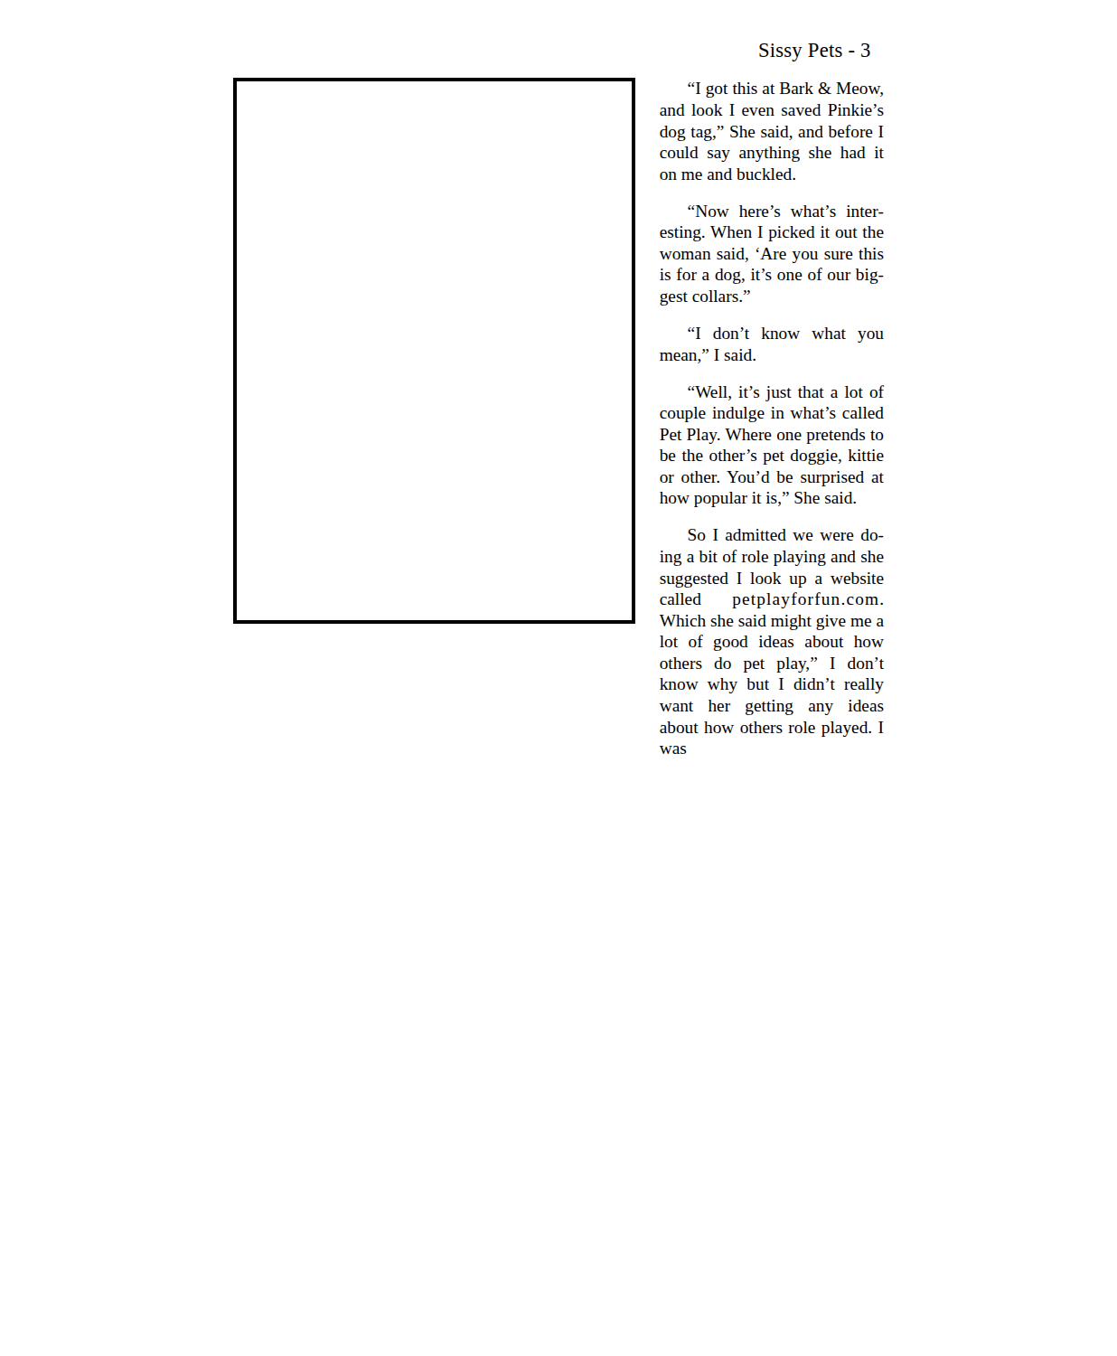Sissy Pets - 3
“I got this at Bark & Meow, and look I even saved Pinkie’s dog tag,” She said, and before I could say anything she had it on me and buckled.
“Now here’s what’s interesting. When I picked it out the woman said, ‘Are you sure this is for a dog, it’s one of our biggest collars.”
“I don’t know what you mean,” I said.
“Well, it’s just that a lot of couple indulge in what’s called Pet Play. Where one pretends to be the other’s pet doggie, kittie or other. You’d be surprised at how popular it is,” She said.
So I admitted we were doing a bit of role playing and she suggested I look up a website called petplayforfun.com. Which she said might give me a lot of good ideas about how others do pet play,” I don’t know why but I didn’t really want her getting any ideas about how others role played. I was